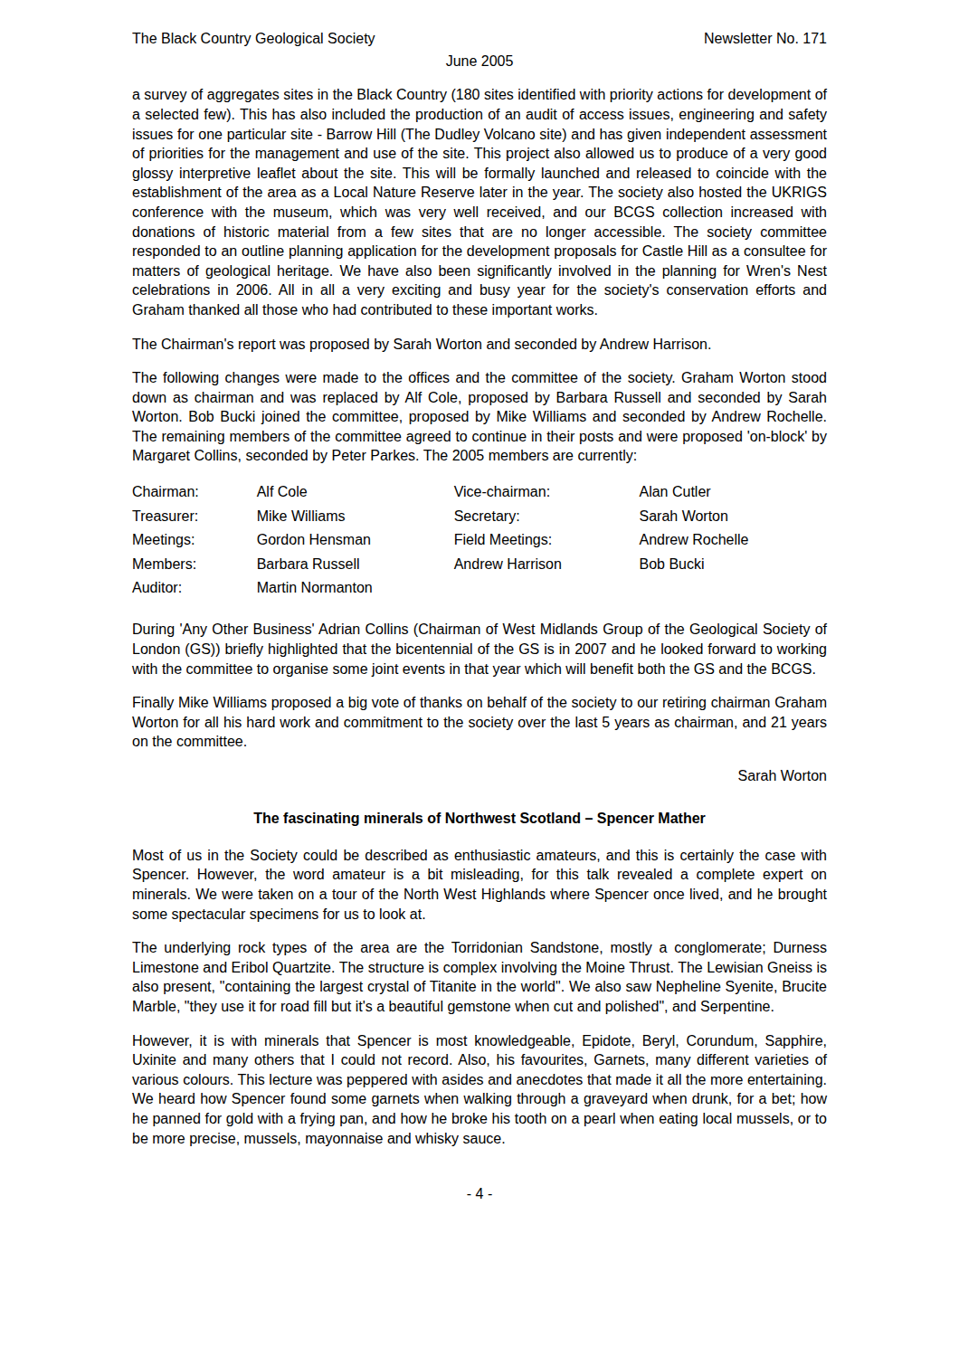The Black Country Geological Society Newsletter No. 171
June 2005
a survey of aggregates sites in the Black Country (180 sites identified with priority actions for development of a selected few). This has also included the production of an audit of access issues, engineering and safety issues for one particular site - Barrow Hill (The Dudley Volcano site) and has given independent assessment of priorities for the management and use of the site. This project also allowed us to produce of a very good glossy interpretive leaflet about the site. This will be formally launched and released to coincide with the establishment of the area as a Local Nature Reserve later in the year. The society also hosted the UKRIGS conference with the museum, which was very well received, and our BCGS collection increased with donations of historic material from a few sites that are no longer accessible. The society committee responded to an outline planning application for the development proposals for Castle Hill as a consultee for matters of geological heritage. We have also been significantly involved in the planning for Wren's Nest celebrations in 2006. All in all a very exciting and busy year for the society's conservation efforts and Graham thanked all those who had contributed to these important works.
The Chairman's report was proposed by Sarah Worton and seconded by Andrew Harrison.
The following changes were made to the offices and the committee of the society. Graham Worton stood down as chairman and was replaced by Alf Cole, proposed by Barbara Russell and seconded by Sarah Worton. Bob Bucki joined the committee, proposed by Mike Williams and seconded by Andrew Rochelle. The remaining members of the committee agreed to continue in their posts and were proposed 'on-block' by Margaret Collins, seconded by Peter Parkes. The 2005 members are currently:
| Chairman: | Alf Cole | Vice-chairman: | Alan Cutler |
| Treasurer: | Mike Williams | Secretary: | Sarah Worton |
| Meetings: | Gordon Hensman | Field Meetings: | Andrew Rochelle |
| Members: | Barbara Russell | Andrew Harrison | Bob Bucki |
| Auditor: | Martin Normanton | | |
During 'Any Other Business' Adrian Collins (Chairman of West Midlands Group of the Geological Society of London (GS)) briefly highlighted that the bicentennial of the GS is in 2007 and he looked forward to working with the committee to organise some joint events in that year which will benefit both the GS and the BCGS.
Finally Mike Williams proposed a big vote of thanks on behalf of the society to our retiring chairman Graham Worton for all his hard work and commitment to the society over the last 5 years as chairman, and 21 years on the committee.
Sarah Worton
The fascinating minerals of Northwest Scotland – Spencer Mather
Most of us in the Society could be described as enthusiastic amateurs, and this is certainly the case with Spencer. However, the word amateur is a bit misleading, for this talk revealed a complete expert on minerals. We were taken on a tour of the North West Highlands where Spencer once lived, and he brought some spectacular specimens for us to look at.
The underlying rock types of the area are the Torridonian Sandstone, mostly a conglomerate; Durness Limestone and Eribol Quartzite. The structure is complex involving the Moine Thrust. The Lewisian Gneiss is also present, "containing the largest crystal of Titanite in the world". We also saw Nepheline Syenite, Brucite Marble, "they use it for road fill but it's a beautiful gemstone when cut and polished", and Serpentine.
However, it is with minerals that Spencer is most knowledgeable, Epidote, Beryl, Corundum, Sapphire, Uxinite and many others that I could not record. Also, his favourites, Garnets, many different varieties of various colours. This lecture was peppered with asides and anecdotes that made it all the more entertaining. We heard how Spencer found some garnets when walking through a graveyard when drunk, for a bet; how he panned for gold with a frying pan, and how he broke his tooth on a pearl when eating local mussels, or to be more precise, mussels, mayonnaise and whisky sauce.
- 4 -